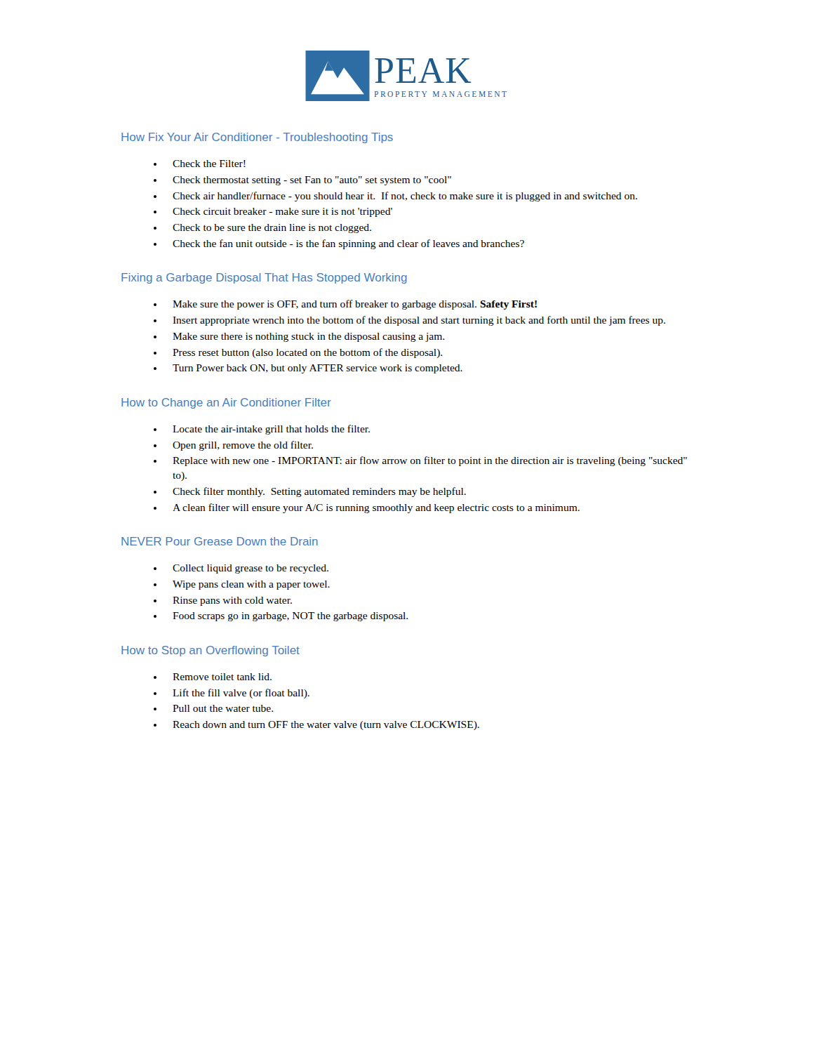PEAK PROPERTY MANAGEMENT
How Fix Your Air Conditioner - Troubleshooting Tips
Check the Filter!
Check thermostat setting - set Fan to "auto" set system to "cool"
Check air handler/furnace - you should hear it. If not, check to make sure it is plugged in and switched on.
Check circuit breaker - make sure it is not 'tripped'
Check to be sure the drain line is not clogged.
Check the fan unit outside - is the fan spinning and clear of leaves and branches?
Fixing a Garbage Disposal That Has Stopped Working
Make sure the power is OFF, and turn off breaker to garbage disposal. Safety First!
Insert appropriate wrench into the bottom of the disposal and start turning it back and forth until the jam frees up.
Make sure there is nothing stuck in the disposal causing a jam.
Press reset button (also located on the bottom of the disposal).
Turn Power back ON, but only AFTER service work is completed.
How to Change an Air Conditioner Filter
Locate the air-intake grill that holds the filter.
Open grill, remove the old filter.
Replace with new one - IMPORTANT: air flow arrow on filter to point in the direction air is traveling (being "sucked" to).
Check filter monthly. Setting automated reminders may be helpful.
A clean filter will ensure your A/C is running smoothly and keep electric costs to a minimum.
NEVER Pour Grease Down the Drain
Collect liquid grease to be recycled.
Wipe pans clean with a paper towel.
Rinse pans with cold water.
Food scraps go in garbage, NOT the garbage disposal.
How to Stop an Overflowing Toilet
Remove toilet tank lid.
Lift the fill valve (or float ball).
Pull out the water tube.
Reach down and turn OFF the water valve (turn valve CLOCKWISE).